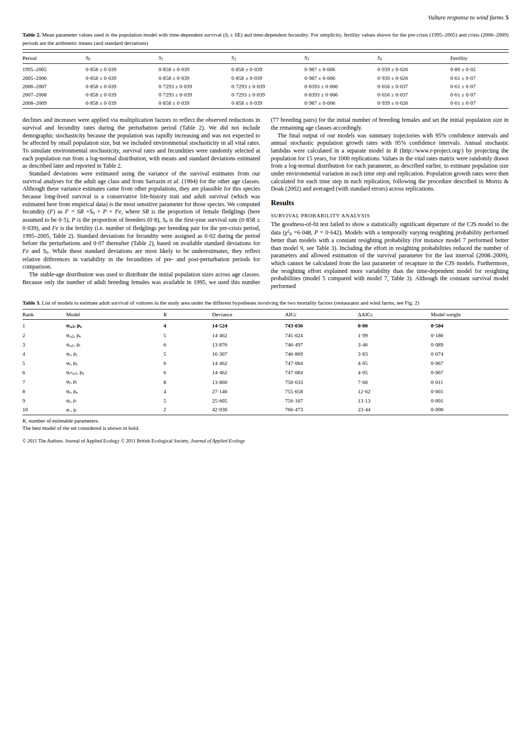Vulture response to wind farms 5
Table 2. Mean parameter values used in the population model with time-dependent survival (Si ± SE) and time-dependent fecundity. For simplicity, fertility values shown for the pre-crisis (1995–2005) and crisis (2006–2009) periods are the arithmetic means (and standard deviations)
| Period | S 0 | S 1 | S 2 | S 3 | S 4 | Fertility |
| --- | --- | --- | --- | --- | --- | --- |
| 1995–2005 | 0·858 ± 0·039 | 0·858 ± 0·039 | 0·858 ± 0·039 | 0·987 ± 0·006 | 0·939 ± 0·026 | 0·80 ± 0·02 |
| 2005–2006 | 0·858 ± 0·039 | 0·858 ± 0·039 | 0·858 ± 0·039 | 0·987 ± 0·006 | 0·939 ± 0·026 | 0·61 ± 0·07 |
| 2006–2007 | 0·858 ± 0·039 | 0·7293 ± 0·039 | 0·7293 ± 0·039 | 0·8393 ± 0·006 | 0·656 ± 0·037 | 0·61 ± 0·07 |
| 2007–2008 | 0·858 ± 0·039 | 0·7293 ± 0·039 | 0·7293 ± 0·039 | 0·8393 ± 0·006 | 0·656 ± 0·037 | 0·61 ± 0·07 |
| 2008–2009 | 0·858 ± 0·039 | 0·858 ± 0·039 | 0·858 ± 0·039 | 0·987 ± 0·006 | 0·939 ± 0·026 | 0·61 ± 0·07 |
declines and increases were applied via multiplication factors to reflect the observed reductions in survival and fecundity rates during the perturbation period (Table 2). We did not include demographic stochasticity because the population was rapidly increasing and was not expected to be affected by small population size, but we included environmental stochasticity in all vital rates. To simulate environmental stochasticity, survival rates and fecundities were randomly selected at each population run from a log-normal distribution, with means and standard deviations estimated as described later and reported in Table 2.
Standard deviations were estimated using the variance of the survival estimates from our survival analyses for the adult age class and from Sarrazin et al. (1994) for the other age classes. Although these variance estimates came from other populations, they are plausible for this species because long-lived survival is a conservative life-history trait and adult survival (which was estimated here from empirical data) is the most sensitive parameter for those species. We computed fecundity (F) as F = SR ×S0 × P × Fe, where SR is the proportion of female fledglings (here assumed to be 0·5), P is the proportion of breeders (0·8), S0 is the first-year survival rate (0·858 ± 0·039), and Fe is the fertility (i.e. number of fledglings per breeding pair for the pre-crisis period, 1995–2005, Table 2). Standard deviations for fecundity were assigned as 0·02 during the period before the perturbations and 0·07 thereafter (Table 2), based on available standard deviations for Fe and S0. While these standard deviations are most likely to be underestimates, they reflect relative differences in variability in the fecundities of pre- and post-perturbation periods for comparison.
The stable-age distribution was used to distribute the initial population sizes across age classes. Because only the number of adult breeding females was available in 1995, we used this number (77 breeding pairs) for the initial number of breeding females and set the initial population size in the remaining age classes accordingly.
The final output of our models was summary trajectories with 95% confidence intervals and annual stochastic population growth rates with 95% confidence intervals. Annual stochastic lambdas were calculated in a separate model in R (http://www.r-project.org/) by projecting the population for 15 years, for 1000 replications. Values in the vital rates matrix were randomly drawn from a log-normal distribution for each parameter, as described earlier, to estimate population size under environmental variation in each time step and replication. Population growth rates were then calculated for each time step in each replication, following the procedure described in Morris & Doak (2002) and averaged (with standard errors) across replications.
Results
Survival probability analysis
The goodness-of-fit test failed to show a statistically significant departure of the CJS model to the data (χ28 =6·048, P = 0·642). Models with a temporally varying resighting probability performed better than models with a constant resighting probability (for instance model 7 performed better than model 9, see Table 3). Including the effort in resighting probabilities reduced the number of parameters and allowed estimation of the survival parameter for the last interval (2008–2009), which cannot be calculated from the last parameter of recapture in the CJS models. Furthermore, the resighting effort explained more variability than the time-dependent model for resighting probabilities (model 5 compared with model 7, Table 3). Although the constant survival model performed
Table 3. List of models to estimate adult survival of vultures in the study area under the different hypotheses involving the two mortality factors (restaurants and wind farms, see Fig. 2)
| Rank | Model | K | Deviance | AICc | ΔAICc | Model weight |
| --- | --- | --- | --- | --- | --- | --- |
| 1 | φ ω1 , p e | 4 | 14·524 | 743·036 | 0·00 | 0·504 |
| 2 | φ ω2 , p e | 5 | 14·462 | 745·024 | 1·99 | 0·186 |
| 3 | φ ω1 , p t | 6 | 13·876 | 746·497 | 3·46 | 0·089 |
| 4 | φ r , p t | 5 | 16·307 | 746·869 | 3·83 | 0·074 |
| 5 | φ t , p e | 6 | 14·462 | 747·084 | 4·05 | 0·067 |
| 6 | φ r*ω1 , p e | 6 | 14·462 | 747·084 | 4·05 | 0·067 |
| 7 | φ t , p t | 8 | 13·860 | 750·633 | 7·60 | 0·011 |
| 8 | φ r , p e | 4 | 27·146 | 755·658 | 12·62 | 0·001 |
| 9 | φ t , p. | 5 | 25·605 | 756·167 | 13·13 | 0·001 |
| 10 | φ., p. | 2 | 42·030 | 766·473 | 23·44 | 0·000 |
K, number of estimable parameters.
The best model of the set considered is shown in bold.
© 2011 The Authors. Journal of Applied Ecology © 2011 British Ecological Society, Journal of Applied Ecology